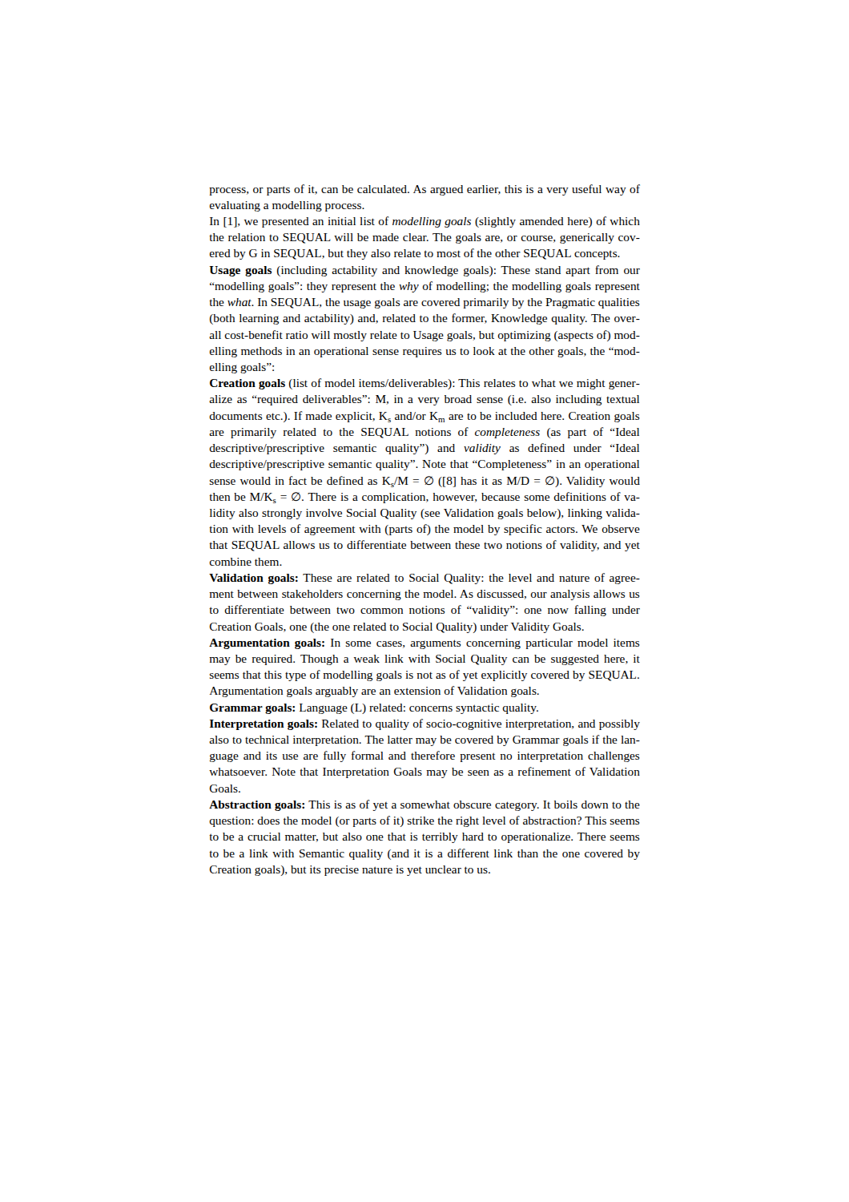process, or parts of it, can be calculated. As argued earlier, this is a very useful way of evaluating a modelling process.
In [1], we presented an initial list of modelling goals (slightly amended here) of which the relation to SEQUAL will be made clear. The goals are, or course, generically covered by G in SEQUAL, but they also relate to most of the other SEQUAL concepts.
Usage goals (including actability and knowledge goals): These stand apart from our “modelling goals”: they represent the why of modelling; the modelling goals represent the what. In SEQUAL, the usage goals are covered primarily by the Pragmatic qualities (both learning and actability) and, related to the former, Knowledge quality. The overall cost-benefit ratio will mostly relate to Usage goals, but optimizing (aspects of) modelling methods in an operational sense requires us to look at the other goals, the “modelling goals”:
Creation goals (list of model items/deliverables): This relates to what we might generalize as “required deliverables”: M, in a very broad sense (i.e. also including textual documents etc.). If made explicit, Ks and/or Km are to be included here. Creation goals are primarily related to the SEQUAL notions of completeness (as part of “Ideal descriptive/prescriptive semantic quality”) and validity as defined under “Ideal descriptive/prescriptive semantic quality”. Note that “Completeness” in an operational sense would in fact be defined as Ks/M = ∅ ([8] has it as M/D = ∅). Validity would then be M/Ks = ∅. There is a complication, however, because some definitions of validity also strongly involve Social Quality (see Validation goals below), linking validation with levels of agreement with (parts of) the model by specific actors. We observe that SEQUAL allows us to differentiate between these two notions of validity, and yet combine them.
Validation goals: These are related to Social Quality: the level and nature of agreement between stakeholders concerning the model. As discussed, our analysis allows us to differentiate between two common notions of “validity”: one now falling under Creation Goals, one (the one related to Social Quality) under Validity Goals.
Argumentation goals: In some cases, arguments concerning particular model items may be required. Though a weak link with Social Quality can be suggested here, it seems that this type of modelling goals is not as of yet explicitly covered by SEQUAL. Argumentation goals arguably are an extension of Validation goals.
Grammar goals: Language (L) related: concerns syntactic quality.
Interpretation goals: Related to quality of socio-cognitive interpretation, and possibly also to technical interpretation. The latter may be covered by Grammar goals if the language and its use are fully formal and therefore present no interpretation challenges whatsoever. Note that Interpretation Goals may be seen as a refinement of Validation Goals.
Abstraction goals: This is as of yet a somewhat obscure category. It boils down to the question: does the model (or parts of it) strike the right level of abstraction? This seems to be a crucial matter, but also one that is terribly hard to operationalize. There seems to be a link with Semantic quality (and it is a different link than the one covered by Creation goals), but its precise nature is yet unclear to us.